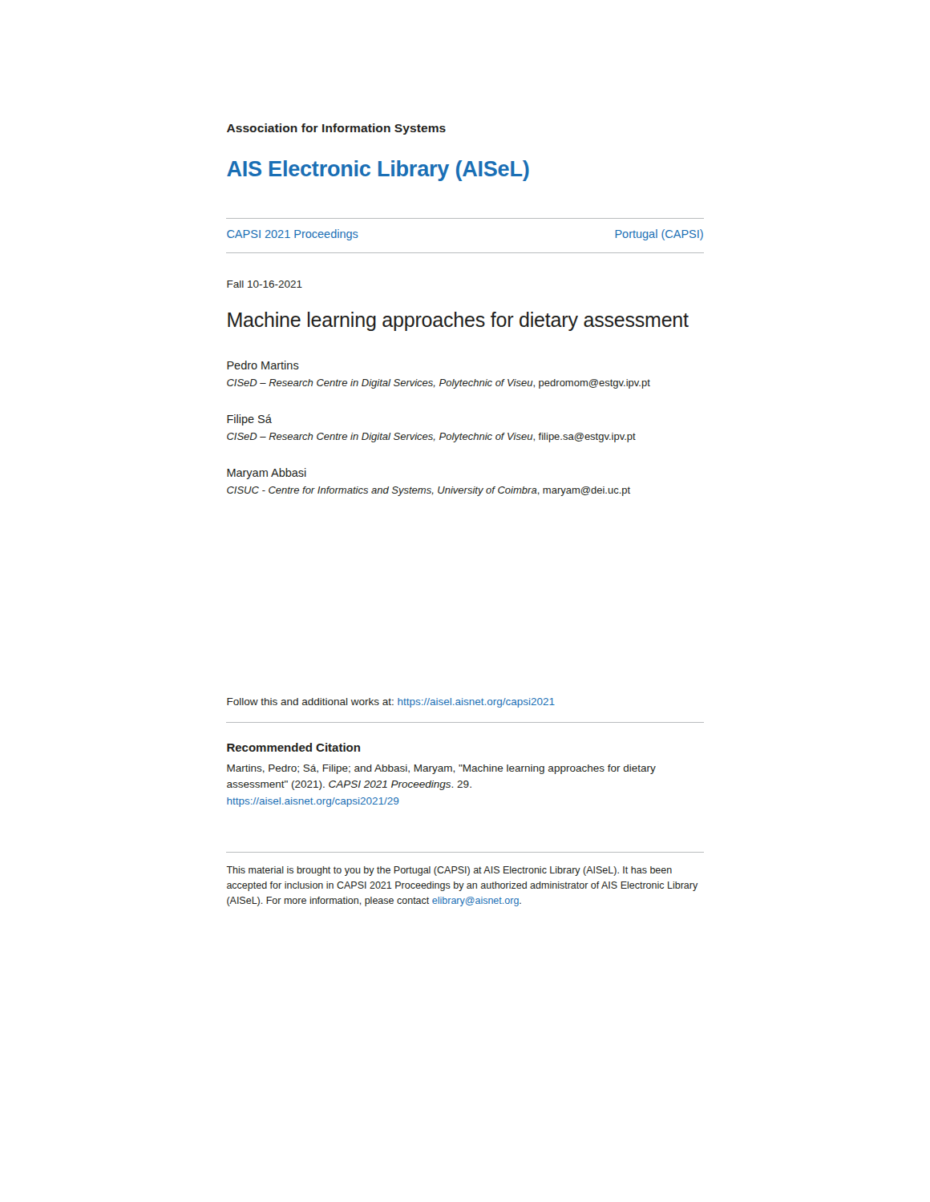Association for Information Systems
AIS Electronic Library (AISeL)
CAPSI 2021 Proceedings
Portugal (CAPSI)
Fall 10-16-2021
Machine learning approaches for dietary assessment
Pedro Martins
CISeD – Research Centre in Digital Services, Polytechnic of Viseu, pedromom@estgv.ipv.pt
Filipe Sá
CISeD – Research Centre in Digital Services, Polytechnic of Viseu, filipe.sa@estgv.ipv.pt
Maryam Abbasi
CISUC - Centre for Informatics and Systems, University of Coimbra, maryam@dei.uc.pt
Follow this and additional works at: https://aisel.aisnet.org/capsi2021
Recommended Citation
Martins, Pedro; Sá, Filipe; and Abbasi, Maryam, "Machine learning approaches for dietary assessment" (2021). CAPSI 2021 Proceedings. 29.
https://aisel.aisnet.org/capsi2021/29
This material is brought to you by the Portugal (CAPSI) at AIS Electronic Library (AISeL). It has been accepted for inclusion in CAPSI 2021 Proceedings by an authorized administrator of AIS Electronic Library (AISeL). For more information, please contact elibrary@aisnet.org.